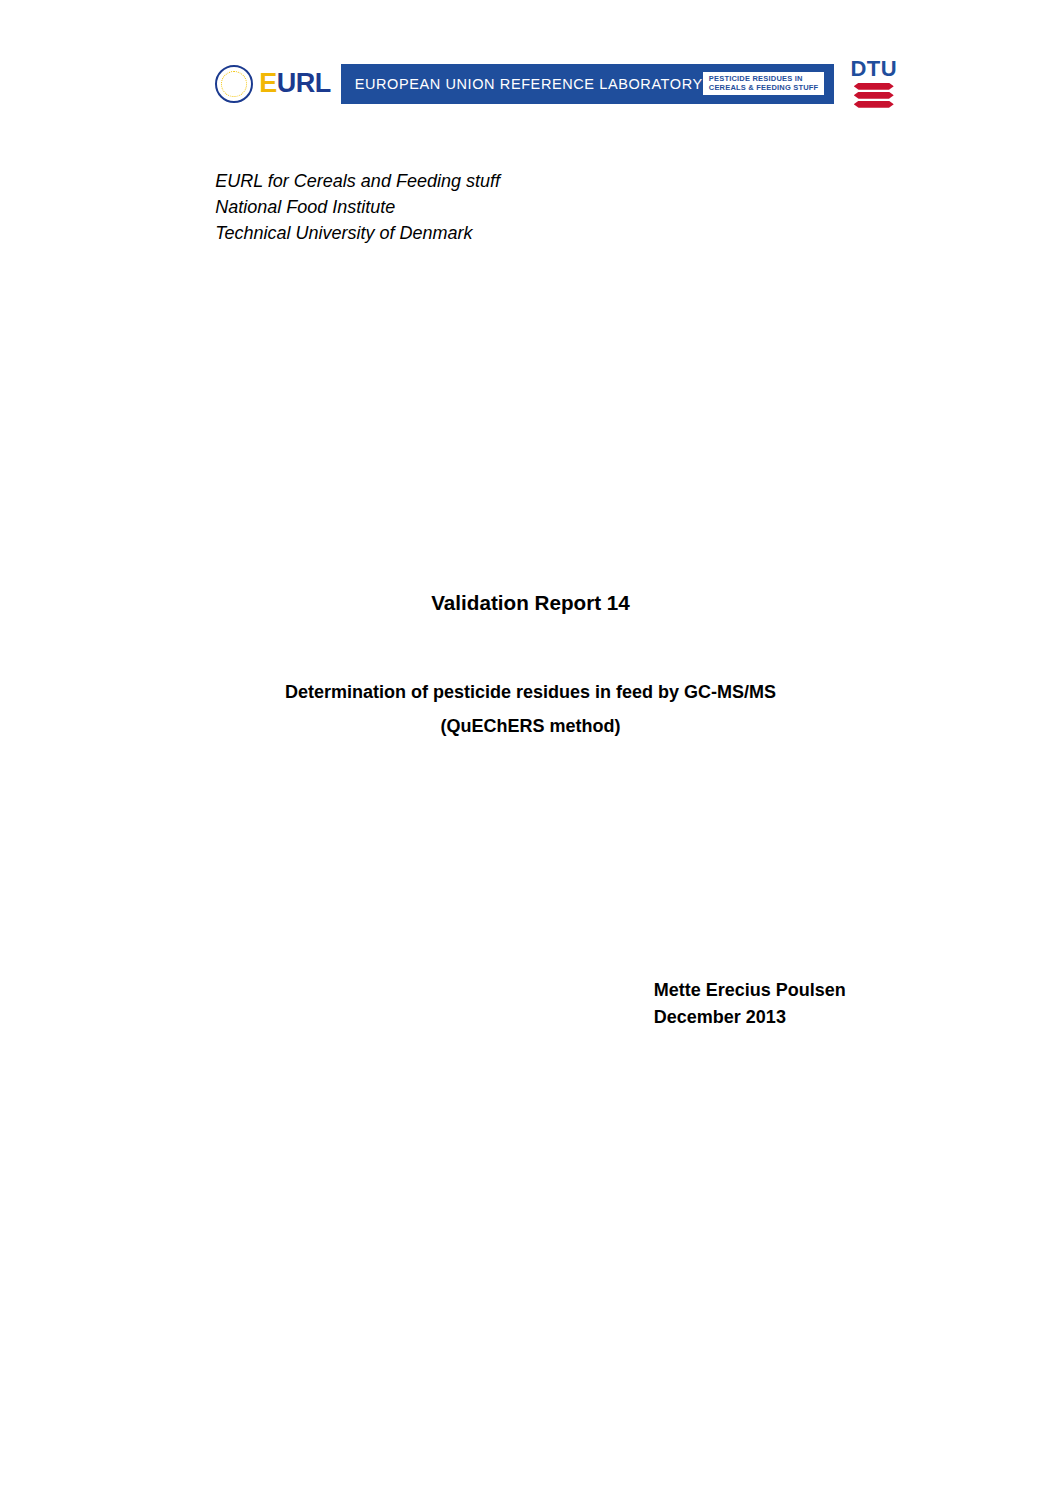EURL
EUROPEAN UNION REFERENCE LABORATORY
Pesticide residues in
cereals & feeding stuff
DTU
EURL for Cereals and Feeding stuff
National Food Institute
Technical University of Denmark
Validation Report 14
Determination of pesticide residues in feed by GC-MS/MS
(QuEChERS method)
Mette Erecius Poulsen
December 2013